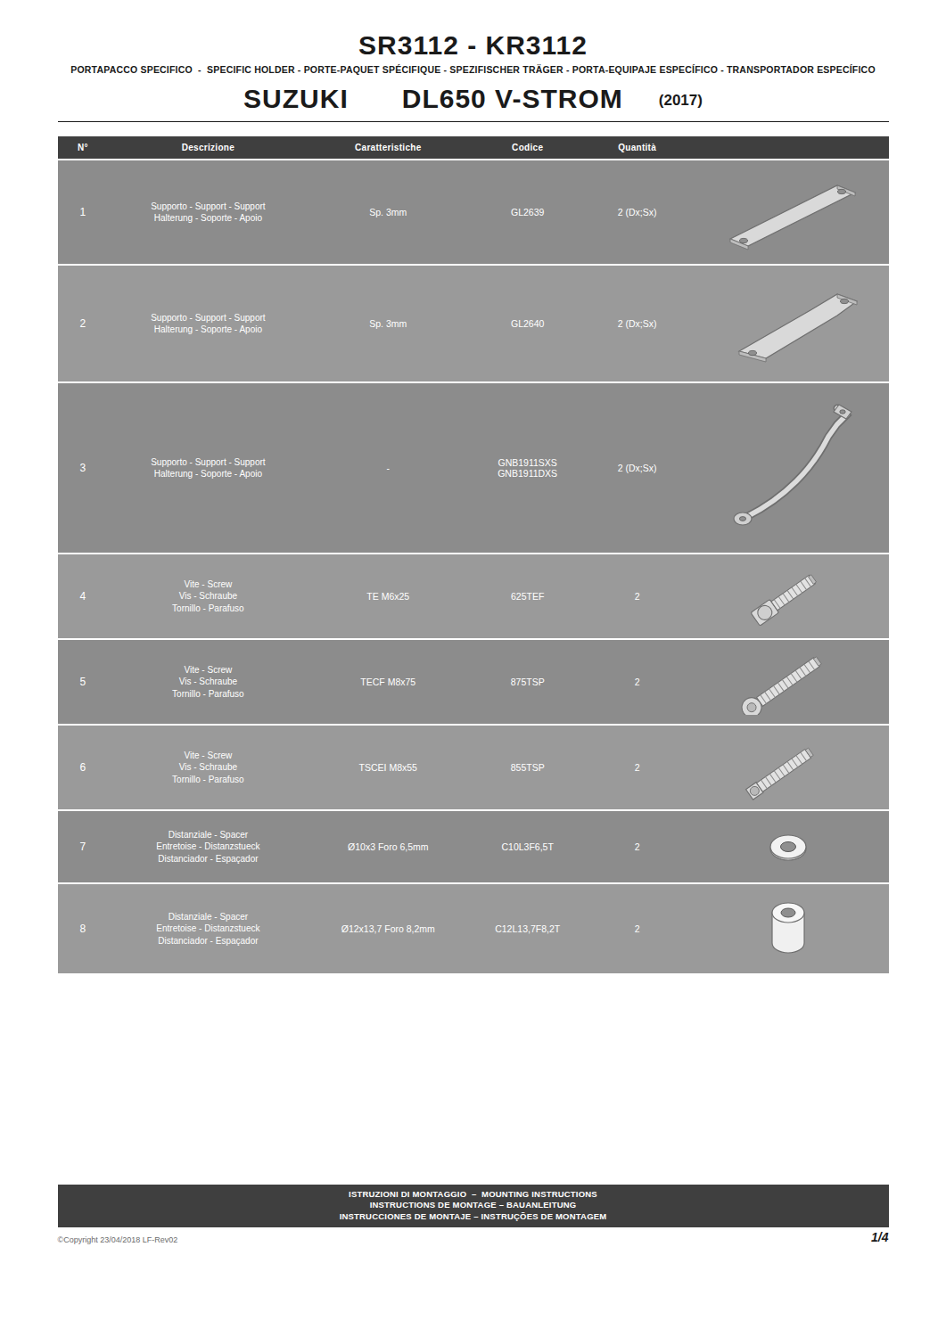SR3112 - KR3112
PORTAPACCO SPECIFICO - SPECIFIC HOLDER - PORTE-PAQUET SPÉCIFIQUE - SPEZIFISCHER TRÄGER - PORTA-EQUIPAJE ESPECÍFICO - TRANSPORTADOR ESPECÍFICO
SUZUKIDL650 V-STROM(2017)
| N° | Descrizione | Caratteristiche | Codice | Quantità | |
| --- | --- | --- | --- | --- | --- |
| 1 | Supporto - Support - Support Halterung - Soporte - Apoio | Sp. 3mm | GL2639 | 2 (Dx;Sx) | |
| 2 | Supporto - Support - Support Halterung - Soporte - Apoio | Sp. 3mm | GL2640 | 2 (Dx;Sx) | |
| 3 | Supporto - Support - Support Halterung - Soporte - Apoio | - | GNB1911SXS GNB1911DXS | 2 (Dx;Sx) | |
| 4 | Vite - Screw Vis - Schraube Tornillo - Parafuso | TE M6x25 | 625TEF | 2 | |
| 5 | Vite - Screw Vis - Schraube Tornillo - Parafuso | TECF M8x75 | 875TSP | 2 | |
| 6 | Vite - Screw Vis - Schraube Tornillo - Parafuso | TSCEI M8x55 | 855TSP | 2 | |
| 7 | Distanziale - Spacer Entretoise - Distanzstueck Distanciador - Espaçador | Ø10x3 Foro 6,5mm | C10L3F6,5T | 2 | |
| 8 | Distanziale - Spacer Entretoise - Distanzstueck Distanciador - Espaçador | Ø12x13,7 Foro 8,2mm | C12L13,7F8,2T | 2 | |
ISTRUZIONI DI MONTAGGIO – MOUNTING INSTRUCTIONS
INSTRUCTIONS DE MONTAGE – BAUANLEITUNG
INSTRUCCIONES DE MONTAJE – INSTRUÇÕES DE MONTAGEM
©Copyright 23/04/2018 LF-Rev02 1/4